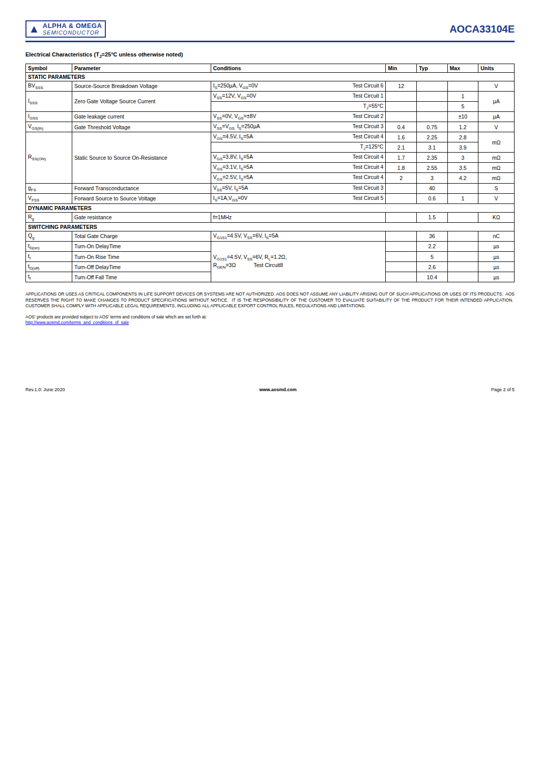▲
ALPHA & OMEGA
SEMICONDUCTOR
AOCA33104E
Electrical Characteristics (TJ=25°C unless otherwise noted)
| Symbol | Parameter | Conditions | Min | Typ | Max | Units |
| --- | --- | --- | --- | --- | --- | --- |
| STATIC PARAMETERS |
| BV SSS | Source-Source Breakdown Voltage | I S =250µA, V GS =0V Test Circuit 6 | 12 | | | V |
| I SSS | Zero Gate Voltage Source Current | V SS =12V, V GS =0V Test Circuit 1 | | | 1 | µA |
| T J =55°C | | | 5 |
| I GSS | Gate leakage current | V SS =0V, V GS =±8V Test Circuit 2 | | | ±10 | µA |
| V GS(th) | Gate Threshold Voltage | V SS =V GS, I S =250µA Test Circuit 3 | 0.4 | 0.75 | 1.2 | V |
| R SS(ON) | Static Source to Source On-Resistance | V GS =4.5V, I S =5A Test Circuit 4 | 1.6 | 2.25 | 2.8 | mΩ |
| T J =125°C | 2.1 | 3.1 | 3.9 |
| V GS =3.8V, I S =5A Test Circuit 4 | 1.7 | 2.35 | 3 | mΩ |
| V GS =3.1V, I S =5A Test Circuit 4 | 1.8 | 2.55 | 3.5 | mΩ |
| V GS =2.5V, I S =5A Test Circuit 4 | 2 | 3 | 4.2 | mΩ |
| g FS | Forward Transconductance | V SS =5V, I S =5A Test Circuit 3 | | 40 | | S |
| V FSS | Forward Source to Source Voltage | I S =1A,V GS =0V Test Circuit 5 | | 0.6 | 1 | V |
| DYNAMIC PARAMETERS |
| R g | Gate resistance | f=1MHz | | 1.5 | | KΩ |
| SWITCHING PARAMETERS |
| Q g | Total Gate Charge | V G1S1 =4.5V, V SS =6V, I S =5A | | 36 | | nC |
| t D(on) | Turn-On DelayTime | V G1S1 =4.5V, V SS =6V, R L =1.2Ω, R GEN =3Ω Test Circuit8 | | 2.2 | | µs |
| t r | Turn-On Rise Time | | 5 | | µs |
| t D(off) | Turn-Off DelayTime | | 2.6 | | µs |
| t f | Turn-Off Fall Time | | 10.4 | | µs |
APPLICATIONS OR USES AS CRITICAL COMPONENTS IN LIFE SUPPORT DEVICES OR SYSTEMS ARE NOT AUTHORIZED. AOS DOES NOT ASSUME ANY LIABILITY ARISING OUT OF SUCH APPLICATIONS OR USES OF ITS PRODUCTS. AOS RESERVES THE RIGHT TO MAKE CHANGES TO PRODUCT SPECIFICATIONS WITHOUT NOTICE. IT IS THE RESPONSIBILITY OF THE CUSTOMER TO EVALUATE SUITABILITY OF THE PRODUCT FOR THEIR INTENDED APPLICATION. CUSTOMER SHALL COMPLY WITH APPLICABLE LEGAL REQUIREMENTS, INCLUDING ALL APPLICABLE EXPORT CONTROL RULES, REGULATIONS AND LIMITATIONS.
AOS' products are provided subject to AOS' terms and conditions of sale which are set forth at:
http://www.aosmd.com/terms_and_conditions_of_sale
Rev.1.0: June 2020
www.aosmd.com
Page 2 of 5